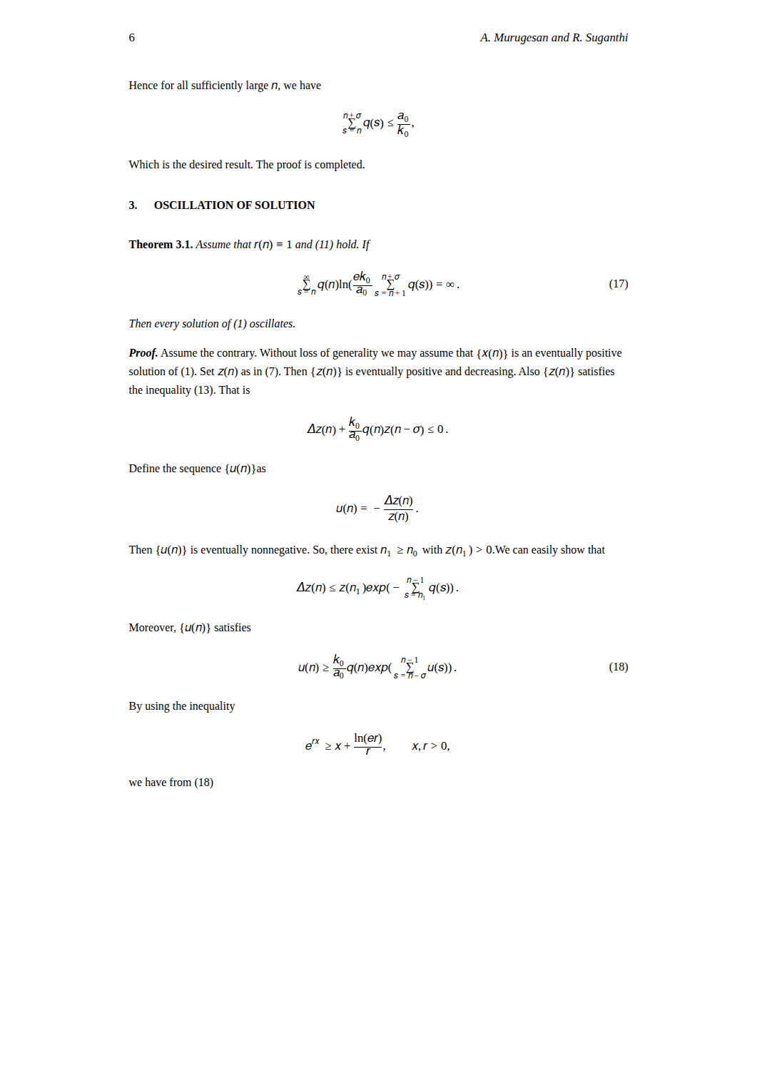6 A. Murugesan and R. Suganthi
Hence for all sufficiently large n, we have
∑ s=n n+σ q(s) ≤ a0 k0 ,
Which is the desired result. The proof is completed.
3. OSCILLATION OF SOLUTION
Theorem 3.1. Assume that r(n)≡1 and (11) hold. If
∑ s=n ∞ q(n) ln ( ek0 a0 ∑ s=n+1 n+σ q(s) ) = ∞ . (17)
Then every solution of (1) oscillates.
Proof. Assume the contrary. Without loss of generality we may assume that {x(n)} is an eventually positive solution of (1). Set z(n) as in (7). Then {z(n)} is eventually positive and decreasing. Also {z(n)} satisfies the inequality (13). That is
Δz(n) + k0 a0 q(n) z(n−σ) ≤ 0 .
Define the sequence {u(n)}as
u(n) = − Δz(n) z(n) .
Then {u(n)} is eventually nonnegative. So, there exist n1≥n0 with z(n1)>0.We can easily show that
Δz(n) ≤ z(n1) exp ( − ∑ s=n1 n−1 q(s) ) .
Moreover, {u(n)} satisfies
u(n) ≥ k0 a0 q(n) exp ( ∑ s=n−σ n−1 u(s) ) . (18)
By using the inequality
erx ≥ x + ln(er) r , x,r>0 ,
we have from (18)